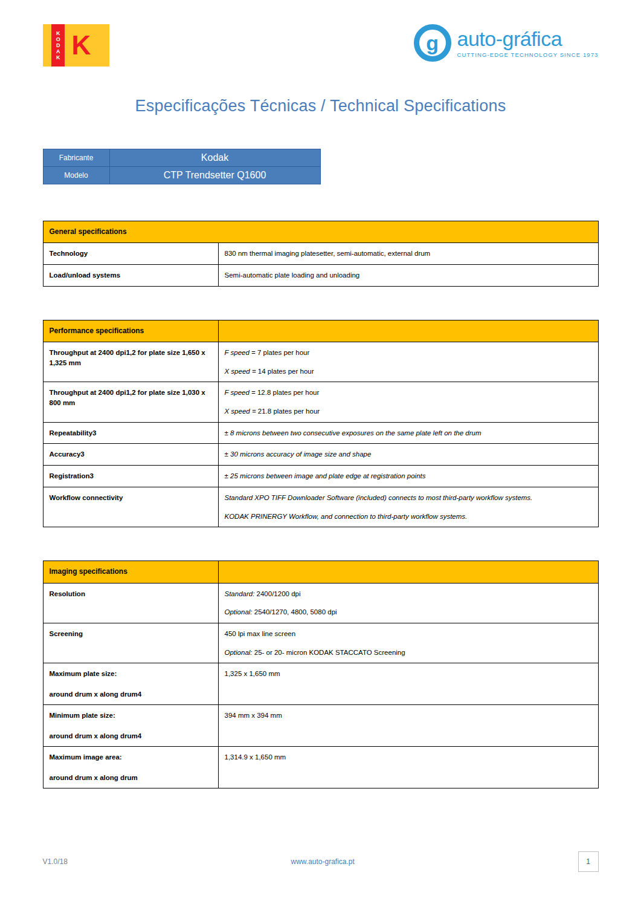KODAK
K
g
auto-gráfica
CUTTING-EDGE TECHNOLOGY SINCE 1973
Especificações Técnicas / Technical Specifications
| Fabricante | Kodak |
| Modelo | CTP Trendsetter Q1600 |
| General specifications |
| --- |
| Technology | 830 nm thermal imaging platesetter, semi-automatic, external drum |
| Load/unload systems | Semi-automatic plate loading and unloading |
| Performance specifications | |
| --- | --- |
| Throughput at 2400 dpi1,2 for plate size 1,650 x 1,325 mm | F speed = 7 plates per hour X speed = 14 plates per hour |
| Throughput at 2400 dpi1,2 for plate size 1,030 x 800 mm | F speed = 12.8 plates per hour X speed = 21.8 plates per hour |
| Repeatability3 | ± 8 microns between two consecutive exposures on the same plate left on the drum |
| Accuracy3 | ± 30 microns accuracy of image size and shape |
| Registration3 | ± 25 microns between image and plate edge at registration points |
| Workflow connectivity | Standard XPO TIFF Downloader Software (included) connects to most third-party workflow systems. KODAK PRINERGY Workflow, and connection to third-party workflow systems. |
| Imaging specifications | |
| --- | --- |
| Resolution | Standard: 2400/1200 dpi Optional: 2540/1270, 4800, 5080 dpi |
| Screening | 450 lpi max line screen Optional: 25- or 20- micron KODAK STACCATO Screening |
| Maximum plate size: around drum x along drum4 | 1,325 x 1,650 mm |
| Minimum plate size: around drum x along drum4 | 394 mm x 394 mm |
| Maximum image area: around drum x along drum | 1,314.9 x 1,650 mm |
V1.0/18
www.auto-grafica.pt
1